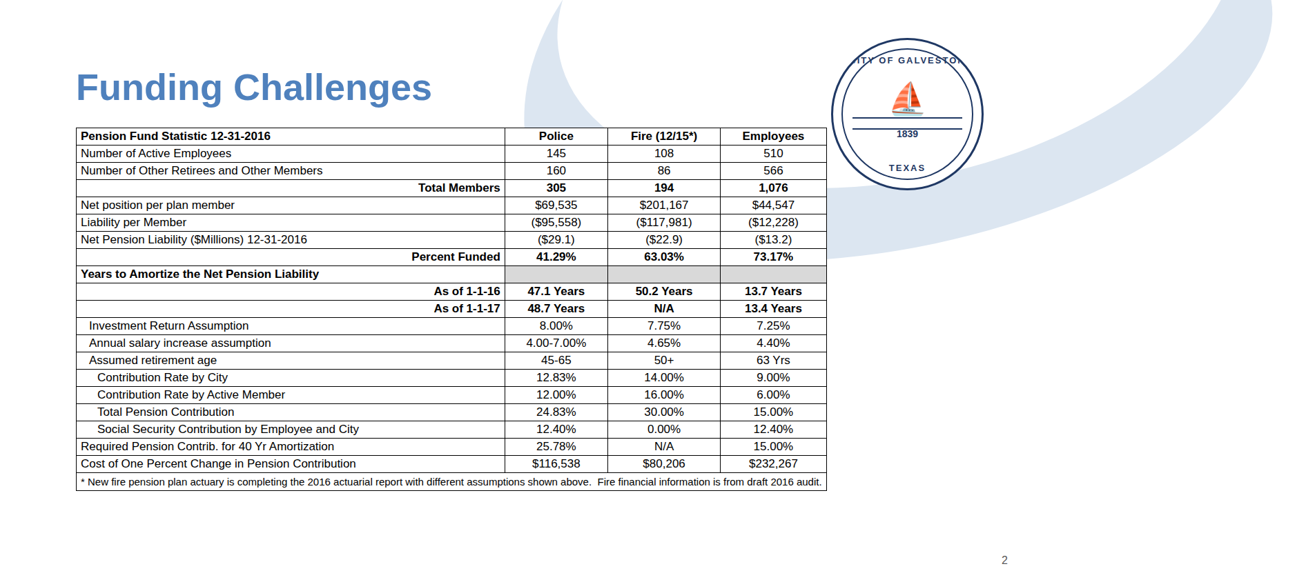Funding Challenges
CITY OF GALVESTON
⛵
1839
TEXAS
| Pension Fund Statistic 12-31-2016 | Police | Fire (12/15*) | Employees |
| --- | --- | --- | --- |
| Number of Active Employees | 145 | 108 | 510 |
| Number of Other Retirees and Other Members | 160 | 86 | 566 |
| Total Members | 305 | 194 | 1,076 |
| Net position per plan member | $69,535 | $201,167 | $44,547 |
| Liability per Member | ($95,558) | ($117,981) | ($12,228) |
| Net Pension Liability ($Millions) 12-31-2016 | ($29.1) | ($22.9) | ($13.2) |
| Percent Funded | 41.29% | 63.03% | 73.17% |
| Years to Amortize the Net Pension Liability | | | |
| As of 1-1-16 | 47.1 Years | 50.2 Years | 13.7 Years |
| As of 1-1-17 | 48.7 Years | N/A | 13.4 Years |
| Investment Return Assumption | 8.00% | 7.75% | 7.25% |
| Annual salary increase assumption | 4.00-7.00% | 4.65% | 4.40% |
| Assumed retirement age | 45-65 | 50+ | 63 Yrs |
| Contribution Rate by City | 12.83% | 14.00% | 9.00% |
| Contribution Rate by Active Member | 12.00% | 16.00% | 6.00% |
| Total Pension Contribution | 24.83% | 30.00% | 15.00% |
| Social Security Contribution by Employee and City | 12.40% | 0.00% | 12.40% |
| Required Pension Contrib. for 40 Yr Amortization | 25.78% | N/A | 15.00% |
| Cost of One Percent Change in Pension Contribution | $116,538 | $80,206 | $232,267 |
| * New fire pension plan actuary is completing the 2016 actuarial report with different assumptions shown above. Fire financial information is from draft 2016 audit. |
2